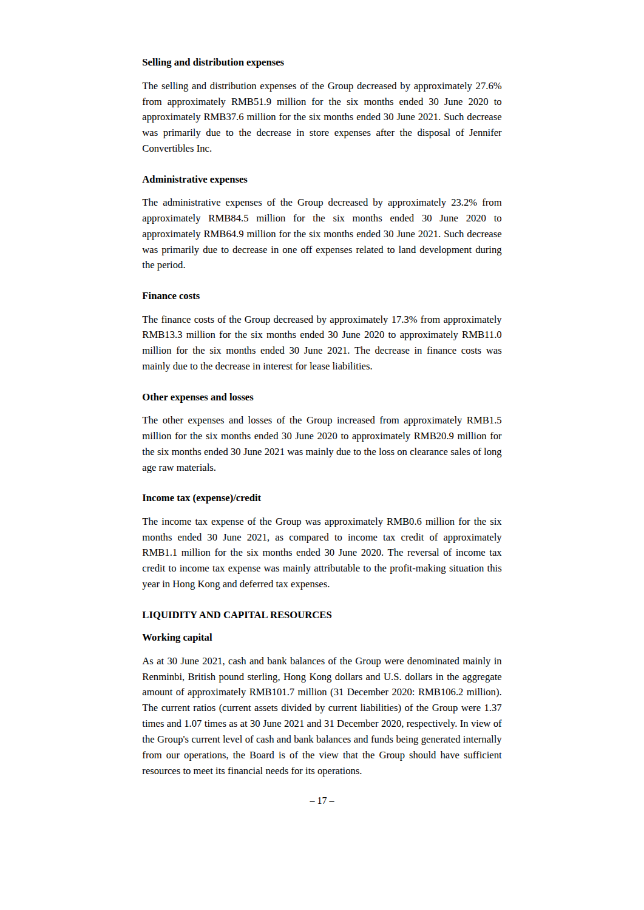Selling and distribution expenses
The selling and distribution expenses of the Group decreased by approximately 27.6% from approximately RMB51.9 million for the six months ended 30 June 2020 to approximately RMB37.6 million for the six months ended 30 June 2021. Such decrease was primarily due to the decrease in store expenses after the disposal of Jennifer Convertibles Inc.
Administrative expenses
The administrative expenses of the Group decreased by approximately 23.2% from approximately RMB84.5 million for the six months ended 30 June 2020 to approximately RMB64.9 million for the six months ended 30 June 2021. Such decrease was primarily due to decrease in one off expenses related to land development during the period.
Finance costs
The finance costs of the Group decreased by approximately 17.3% from approximately RMB13.3 million for the six months ended 30 June 2020 to approximately RMB11.0 million for the six months ended 30 June 2021. The decrease in finance costs was mainly due to the decrease in interest for lease liabilities.
Other expenses and losses
The other expenses and losses of the Group increased from approximately RMB1.5 million for the six months ended 30 June 2020 to approximately RMB20.9 million for the six months ended 30 June 2021 was mainly due to the loss on clearance sales of long age raw materials.
Income tax (expense)/credit
The income tax expense of the Group was approximately RMB0.6 million for the six months ended 30 June 2021, as compared to income tax credit of approximately RMB1.1 million for the six months ended 30 June 2020. The reversal of income tax credit to income tax expense was mainly attributable to the profit-making situation this year in Hong Kong and deferred tax expenses.
LIQUIDITY AND CAPITAL RESOURCES
Working capital
As at 30 June 2021, cash and bank balances of the Group were denominated mainly in Renminbi, British pound sterling, Hong Kong dollars and U.S. dollars in the aggregate amount of approximately RMB101.7 million (31 December 2020: RMB106.2 million). The current ratios (current assets divided by current liabilities) of the Group were 1.37 times and 1.07 times as at 30 June 2021 and 31 December 2020, respectively. In view of the Group's current level of cash and bank balances and funds being generated internally from our operations, the Board is of the view that the Group should have sufficient resources to meet its financial needs for its operations.
– 17 –